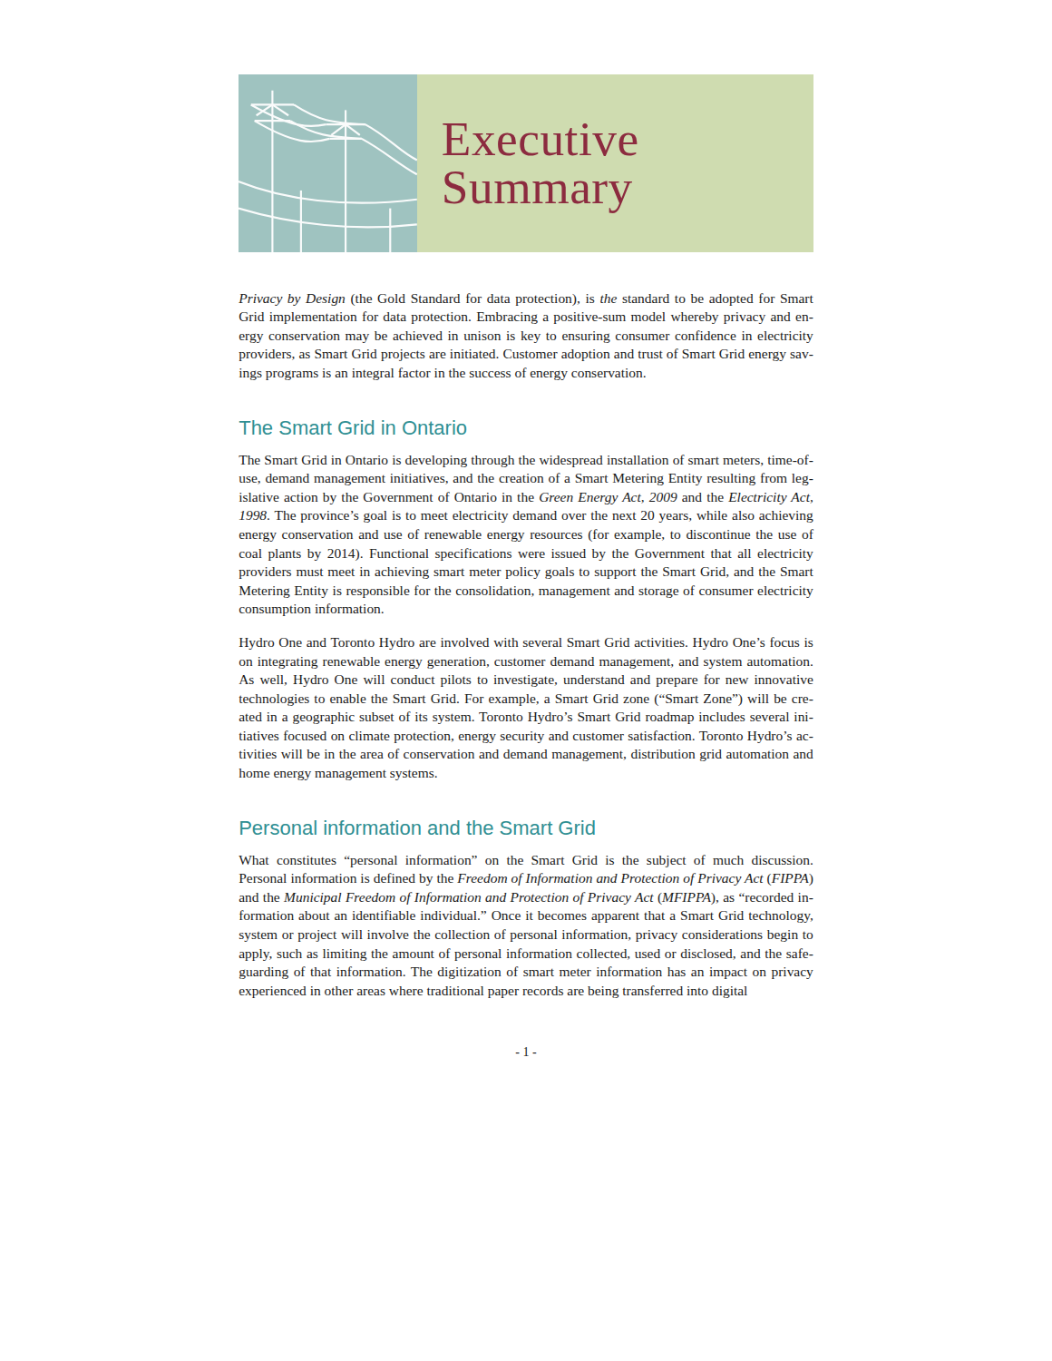Executive Summary
Privacy by Design (the Gold Standard for data protection), is the standard to be adopted for Smart Grid implementation for data protection. Embracing a positive-sum model whereby privacy and energy conservation may be achieved in unison is key to ensuring consumer confidence in electricity providers, as Smart Grid projects are initiated. Customer adoption and trust of Smart Grid energy savings programs is an integral factor in the success of energy conservation.
The Smart Grid in Ontario
The Smart Grid in Ontario is developing through the widespread installation of smart meters, time-of-use, demand management initiatives, and the creation of a Smart Metering Entity resulting from legislative action by the Government of Ontario in the Green Energy Act, 2009 and the Electricity Act, 1998. The province’s goal is to meet electricity demand over the next 20 years, while also achieving energy conservation and use of renewable energy resources (for example, to discontinue the use of coal plants by 2014). Functional specifications were issued by the Government that all electricity providers must meet in achieving smart meter policy goals to support the Smart Grid, and the Smart Metering Entity is responsible for the consolidation, management and storage of consumer electricity consumption information.
Hydro One and Toronto Hydro are involved with several Smart Grid activities. Hydro One’s focus is on integrating renewable energy generation, customer demand management, and system automation. As well, Hydro One will conduct pilots to investigate, understand and prepare for new innovative technologies to enable the Smart Grid. For example, a Smart Grid zone (“Smart Zone”) will be created in a geographic subset of its system. Toronto Hydro’s Smart Grid roadmap includes several initiatives focused on climate protection, energy security and customer satisfaction. Toronto Hydro’s activities will be in the area of conservation and demand management, distribution grid automation and home energy management systems.
Personal information and the Smart Grid
What constitutes “personal information” on the Smart Grid is the subject of much discussion. Personal information is defined by the Freedom of Information and Protection of Privacy Act (FIPPA) and the Municipal Freedom of Information and Protection of Privacy Act (MFIPPA), as “recorded information about an identifiable individual.” Once it becomes apparent that a Smart Grid technology, system or project will involve the collection of personal information, privacy considerations begin to apply, such as limiting the amount of personal information collected, used or disclosed, and the safeguarding of that information. The digitization of smart meter information has an impact on privacy experienced in other areas where traditional paper records are being transferred into digital
- 1 -